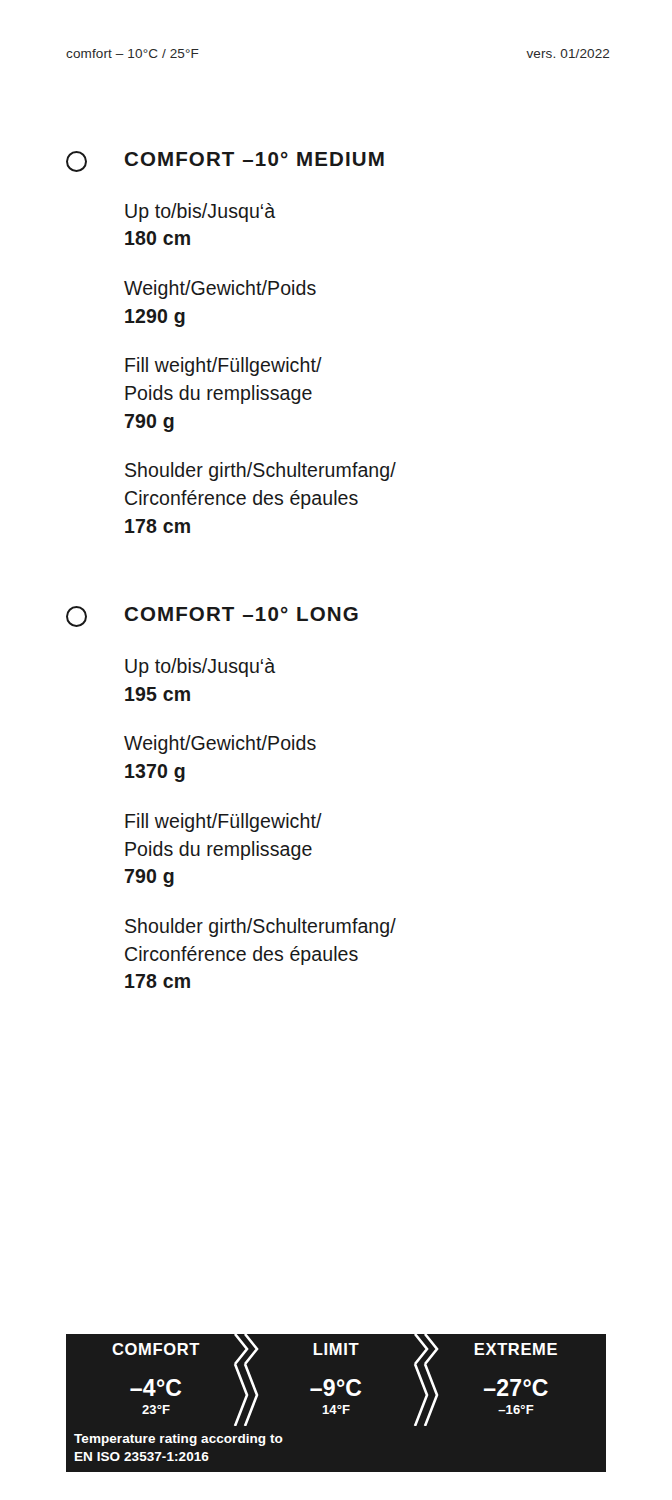comfort – 10°C / 25°F
vers. 01/2022
COMFORT –10° MEDIUM
Up to/bis/Jusqu‘à
180 cm
Weight/Gewicht/Poids
1290 g
Fill weight/Füllgewicht/
Poids du remplissage
790 g
Shoulder girth/Schulterumfang/
Circonférence des épaules
178 cm
COMFORT –10° LONG
Up to/bis/Jusqu‘à
195 cm
Weight/Gewicht/Poids
1370 g
Fill weight/Füllgewicht/
Poids du remplissage
790 g
Shoulder girth/Schulterumfang/
Circonférence des épaules
178 cm
COMFORT
LIMIT
EXTREME
–4°C
23°F
–9°C
14°F
–27°C
–16°F
Temperature rating according to
EN ISO 23537-1:2016